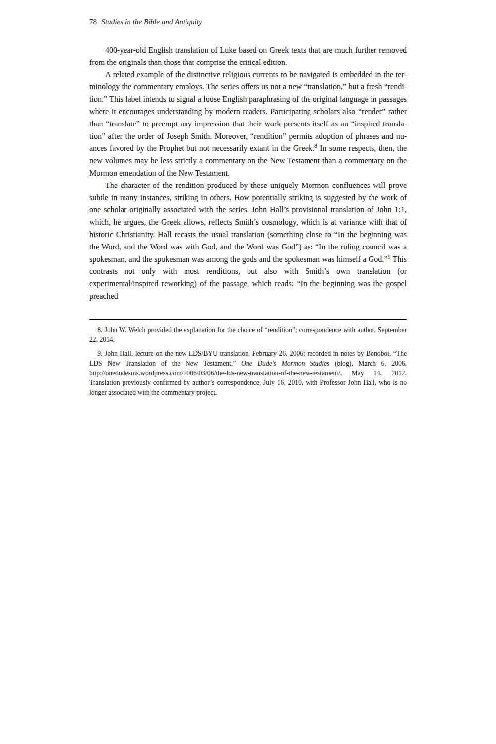78 Studies in the Bible and Antiquity
400-year-old English translation of Luke based on Greek texts that are much further removed from the originals than those that comprise the critical edition.
A related example of the distinctive religious currents to be navigated is embedded in the terminology the commentary employs. The series offers us not a new “translation,” but a fresh “rendition.” This label intends to signal a loose English paraphrasing of the original language in passages where it encourages understanding by modern readers. Participating scholars also “render” rather than “translate” to preempt any impression that their work presents itself as an “inspired translation” after the order of Joseph Smith. Moreover, “rendition” permits adoption of phrases and nuances favored by the Prophet but not necessarily extant in the Greek.8 In some respects, then, the new volumes may be less strictly a commentary on the New Testament than a commentary on the Mormon emendation of the New Testament.
The character of the rendition produced by these uniquely Mormon confluences will prove subtle in many instances, striking in others. How potentially striking is suggested by the work of one scholar originally associated with the series. John Hall’s provisional translation of John 1:1, which, he argues, the Greek allows, reflects Smith’s cosmology, which is at variance with that of historic Christianity. Hall recasts the usual translation (something close to “In the beginning was the Word, and the Word was with God, and the Word was God”) as: “In the ruling council was a spokesman, and the spokesman was among the gods and the spokesman was himself a God.”9 This contrasts not only with most renditions, but also with Smith’s own translation (or experimental/inspired reworking) of the passage, which reads: “In the beginning was the gospel preached
8. John W. Welch provided the explanation for the choice of “rendition”; correspondence with author, September 22, 2014.
9. John Hall, lecture on the new LDS/BYU translation, February 26, 2006; recorded in notes by Bonoboi, “The LDS New Translation of the New Testament,” One Dude’s Mormon Studies (blog), March 6, 2006, http://onedudesms.wordpress.com/2006/03/06/the-lds-new-translation-of-the-new-testament/, May 14, 2012. Translation previously confirmed by author’s correspondence, July 16, 2010, with Professor John Hall, who is no longer associated with the commentary project.